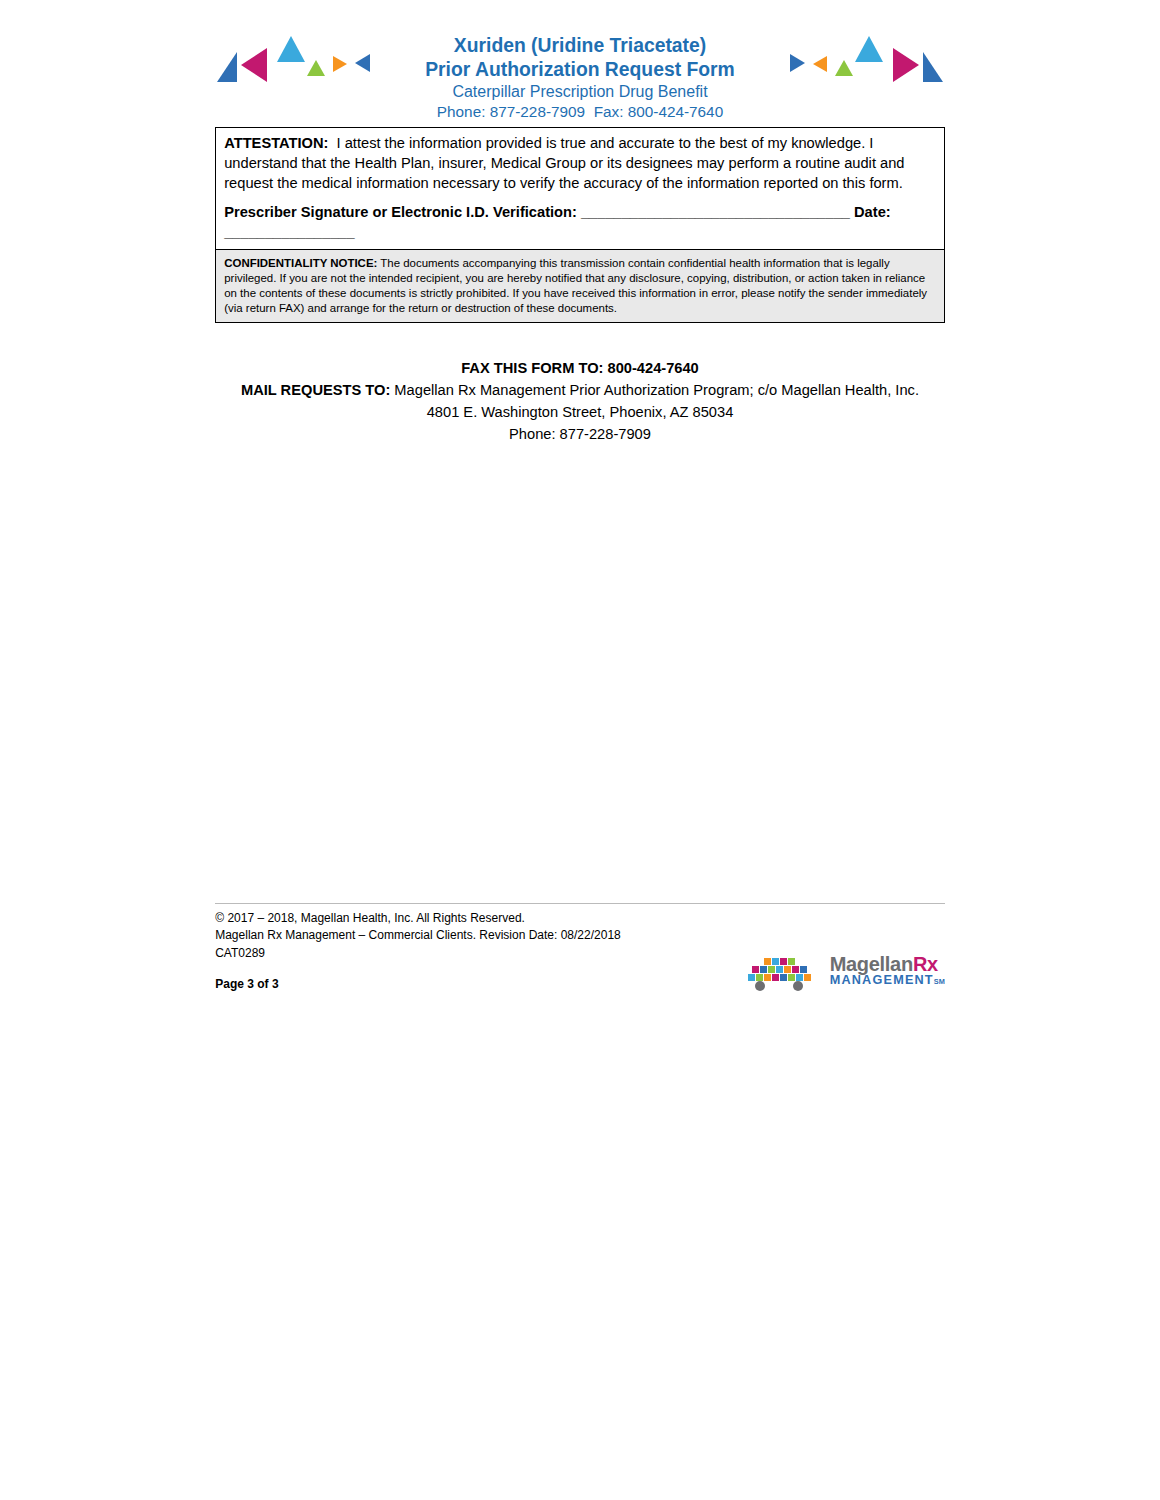Xuriden (Uridine Triacetate)
Prior Authorization Request Form
Caterpillar Prescription Drug Benefit
Phone: 877-228-7909 Fax: 800-424-7640
ATTESTATION: I attest the information provided is true and accurate to the best of my knowledge. I understand that the Health Plan, insurer, Medical Group or its designees may perform a routine audit and request the medical information necessary to verify the accuracy of the information reported on this form.
Prescriber Signature or Electronic I.D. Verification: _________________________________ Date: ________________
CONFIDENTIALITY NOTICE: The documents accompanying this transmission contain confidential health information that is legally privileged. If you are not the intended recipient, you are hereby notified that any disclosure, copying, distribution, or action taken in reliance on the contents of these documents is strictly prohibited. If you have received this information in error, please notify the sender immediately (via return FAX) and arrange for the return or destruction of these documents.
FAX THIS FORM TO: 800-424-7640
MAIL REQUESTS TO: Magellan Rx Management Prior Authorization Program; c/o Magellan Health, Inc.
4801 E. Washington Street, Phoenix, AZ 85034
Phone: 877-228-7909
© 2017 – 2018, Magellan Health, Inc. All Rights Reserved.
Magellan Rx Management – Commercial Clients. Revision Date: 08/22/2018
CAT0289
Page 3 of 3
MagellanRx
MANAGEMENTSM